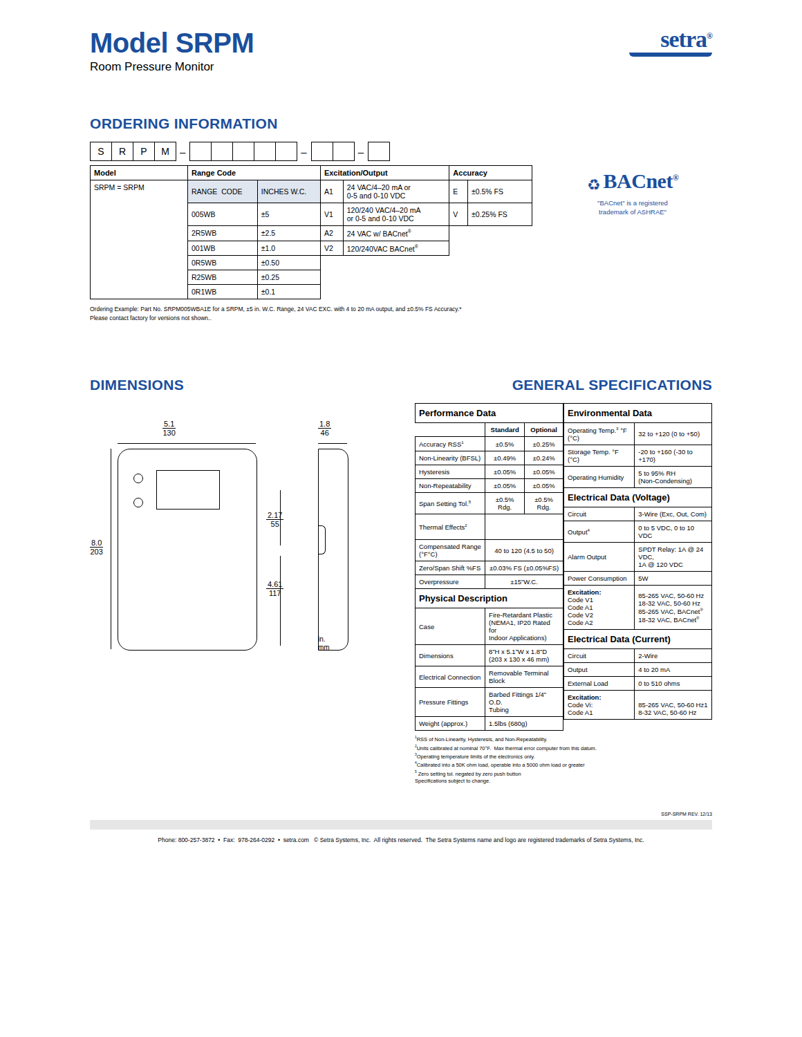Model SRPM
Room Pressure Monitor
setra®
ORDERING INFORMATION
SRPM – – –
| Model | Range Code | Excitation/Output | Accuracy |
| --- | --- | --- | --- |
| SRPM = SRPM | RANGE CODE | INCHES W.C. | A1 | 24 VAC/4–20 mA or 0-5 and 0-10 VDC | E | ±0.5% FS |
| 005WB | ±5 | V1 | 120/240 VAC/4–20 mA or 0-5 and 0-10 VDC | V | ±0.25% FS |
| 2R5WB | ±2.5 | A2 | 24 VAC w/ BACnet ® | |
| 001WB | ±1.0 | V2 | 120/240VAC BACnet ® | |
| 0R5WB | ±0.50 | | |
| R25WB | ±0.25 | | |
| 0R1WB | ±0.1 | | |
Ordering Example: Part No. SRPM005WBA1E for a SRPM, ±5 in. W.C. Range, 24 VAC EXC. with 4 to 20 mA output, and ±0.5% FS Accuracy.*
Please contact factory for versions not shown..
♻BACnet®
"BACnet" is a registered
trademark of ASHRAE"
DIMENSIONS
5.1
130
1.8
46
8.0
203
2.17
55
4.61
117
in.
mm
GENERAL SPECIFICATIONS
| Performance Data |
| --- |
| | Standard | Optional |
| Accuracy RSS 1 | ±0.5% | ±0.25% |
| Non-Linearity (BFSL) | ±0.49% | ±0.24% |
| Hysteresis | ±0.05% | ±0.05% |
| Non-Repeatability | ±0.05% | ±0.05% |
| Span Setting Tol. 5 | ±0.5% Rdg. | ±0.5% Rdg. |
| Thermal Effects 2 | |
| Compensated Range (°F°C) | 40 to 120 (4.5 to 50) |
| Zero/Span Shift %FS | ±0.03% FS (±0.05%FS) |
| Overpressure | ±15”W.C. |
| Physical Description |
| Case | Fire-Retardant Plastic (NEMA1, IP20 Rated for Indoor Applications) |
| Dimensions | 8”H x 5.1”W x 1.8”D (203 x 130 x 46 mm) |
| Electrical Connection | Removable Terminal Block |
| Pressure Fittings | Barbed Fittings 1/4” O.D. Tubing |
| Weight (approx.) | 1.5lbs (680g) |
| Environmental Data |
| --- |
| Operating Temp. 3 °F (°C) | 32 to +120 (0 to +50) |
| Storage Temp. °F (°C) | -20 to +160 (-30 to +170) |
| Operating Humidity | 5 to 95% RH (Non-Condensing) |
| Electrical Data (Voltage) |
| Circuit | 3-Wire (Exc, Out, Com) |
| Output 4 | 0 to 5 VDC, 0 to 10 VDC |
| Alarm Output | SPDT Relay: 1A @ 24 VDC, 1A @ 120 VDC |
| Power Consumption | 5W |
| Excitation: Code V1 Code A1 Code V2 Code A2 | 85-265 VAC, 50-60 Hz 18-32 VAC, 50-60 Hz 85-265 VAC, BACnet ® 18-32 VAC, BACnet ® |
| Electrical Data (Current) |
| Circuit | 2-Wire |
| Output | 4 to 20 mA |
| External Load | 0 to 510 ohms |
| Excitation: Code Vi: Code A1 | 85-265 VAC, 50-60 Hz1 8-32 VAC, 50-60 Hz |
1RSS of Non-Linearity, Hysteresis, and Non-Repeatability.
2Units calibrated at nominal 70°F. Max thermal error computer from this datum.
3Operating temperature limits of the electronics only.
4Calibrated into a 50K ohm load, operable into a 5000 ohm load or greater
5 Zero setting tol. negated by zero push button
Specifications subject to change.
SSP-SRPM REV. 12/13
Phone: 800-257-3872 • Fax: 978-264-0292 • setra.com © Setra Systems, Inc. All rights reserved. The Setra Systems name and logo are registered trademarks of Setra Systems, Inc.